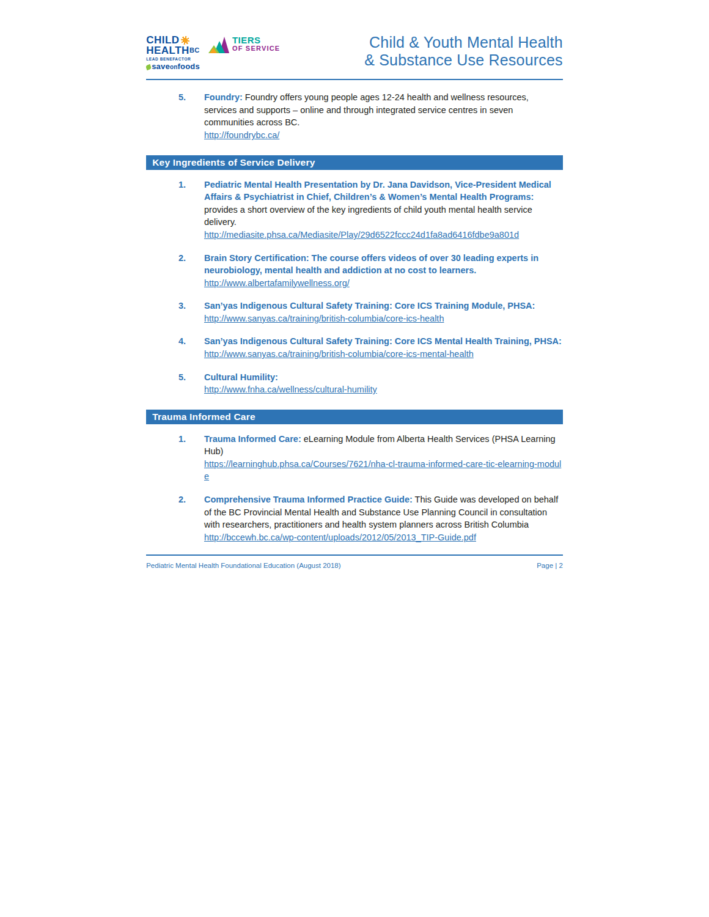CHILD
HEALTHBC
LEAD BENEFACTOR
saveonfoods
TIERS
OF SERVICE
Child & Youth Mental Health
& Substance Use Resources
5. Foundry: Foundry offers young people ages 12-24 health and wellness resources, services and supports – online and through integrated service centres in seven communities across BC.
http://foundrybc.ca/
Key Ingredients of Service Delivery
1. Pediatric Mental Health Presentation by Dr. Jana Davidson, Vice-President Medical Affairs & Psychiatrist in Chief, Children’s & Women’s Mental Health Programs: provides a short overview of the key ingredients of child youth mental health service delivery.
http://mediasite.phsa.ca/Mediasite/Play/29d6522fccc24d1fa8ad6416fdbe9a801d
2. Brain Story Certification: The course offers videos of over 30 leading experts in neurobiology, mental health and addiction at no cost to learners.
http://www.albertafamilywellness.org/
3. San’yas Indigenous Cultural Safety Training: Core ICS Training Module, PHSA:
http://www.sanyas.ca/training/british-columbia/core-ics-health
4. San’yas Indigenous Cultural Safety Training: Core ICS Mental Health Training, PHSA:
http://www.sanyas.ca/training/british-columbia/core-ics-mental-health
5. Cultural Humility:
http://www.fnha.ca/wellness/cultural-humility
Trauma Informed Care
1. Trauma Informed Care: eLearning Module from Alberta Health Services (PHSA Learning Hub)
https://learninghub.phsa.ca/Courses/7621/nha-cl-trauma-informed-care-tic-elearning-module
2. Comprehensive Trauma Informed Practice Guide: This Guide was developed on behalf of the BC Provincial Mental Health and Substance Use Planning Council in consultation with researchers, practitioners and health system planners across British Columbia
http://bccewh.bc.ca/wp-content/uploads/2012/05/2013_TIP-Guide.pdf
Pediatric Mental Health Foundational Education (August 2018)
Page | 2